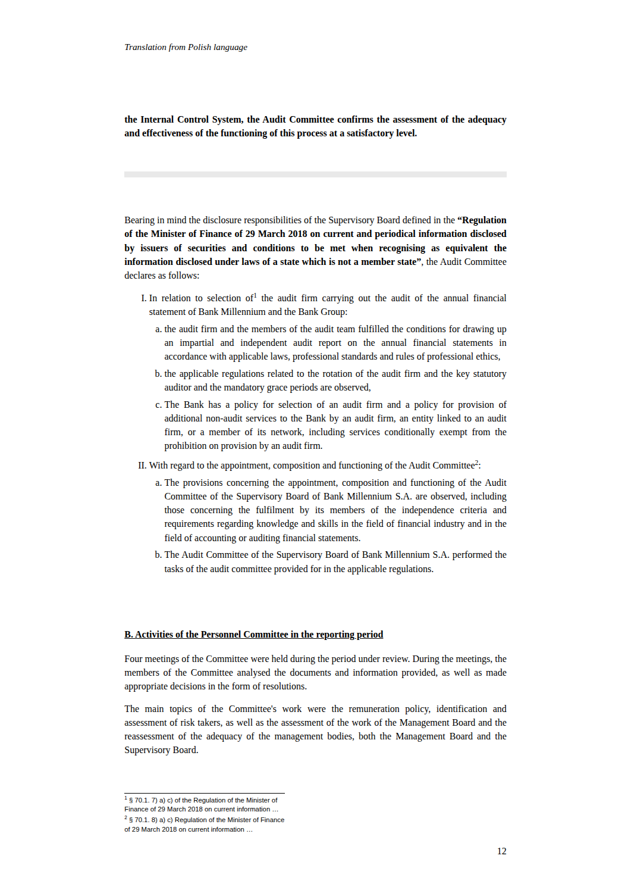Translation from Polish language
the Internal Control System, the Audit Committee confirms the assessment of the adequacy and effectiveness of the functioning of this process at a satisfactory level.
Bearing in mind the disclosure responsibilities of the Supervisory Board defined in the “Regulation of the Minister of Finance of 29 March 2018 on current and periodical information disclosed by issuers of securities and conditions to be met when recognising as equivalent the information disclosed under laws of a state which is not a member state”, the Audit Committee declares as follows:
In relation to selection of1 the audit firm carrying out the audit of the annual financial statement of Bank Millennium and the Bank Group:
the audit firm and the members of the audit team fulfilled the conditions for drawing up an impartial and independent audit report on the annual financial statements in accordance with applicable laws, professional standards and rules of professional ethics,
the applicable regulations related to the rotation of the audit firm and the key statutory auditor and the mandatory grace periods are observed,
The Bank has a policy for selection of an audit firm and a policy for provision of additional non-audit services to the Bank by an audit firm, an entity linked to an audit firm, or a member of its network, including services conditionally exempt from the prohibition on provision by an audit firm.
With regard to the appointment, composition and functioning of the Audit Committee2:
The provisions concerning the appointment, composition and functioning of the Audit Committee of the Supervisory Board of Bank Millennium S.A. are observed, including those concerning the fulfilment by its members of the independence criteria and requirements regarding knowledge and skills in the field of financial industry and in the field of accounting or auditing financial statements.
The Audit Committee of the Supervisory Board of Bank Millennium S.A. performed the tasks of the audit committee provided for in the applicable regulations.
B. Activities of the Personnel Committee in the reporting period
Four meetings of the Committee were held during the period under review. During the meetings, the members of the Committee analysed the documents and information provided, as well as made appropriate decisions in the form of resolutions.
The main topics of the Committee's work were the remuneration policy, identification and assessment of risk takers, as well as the assessment of the work of the Management Board and the reassessment of the adequacy of the management bodies, both the Management Board and the Supervisory Board.
1 § 70.1. 7) a) c) of the Regulation of the Minister of Finance of 29 March 2018 on current information …
2 § 70.1. 8) a) c) Regulation of the Minister of Finance of 29 March 2018 on current information …
12